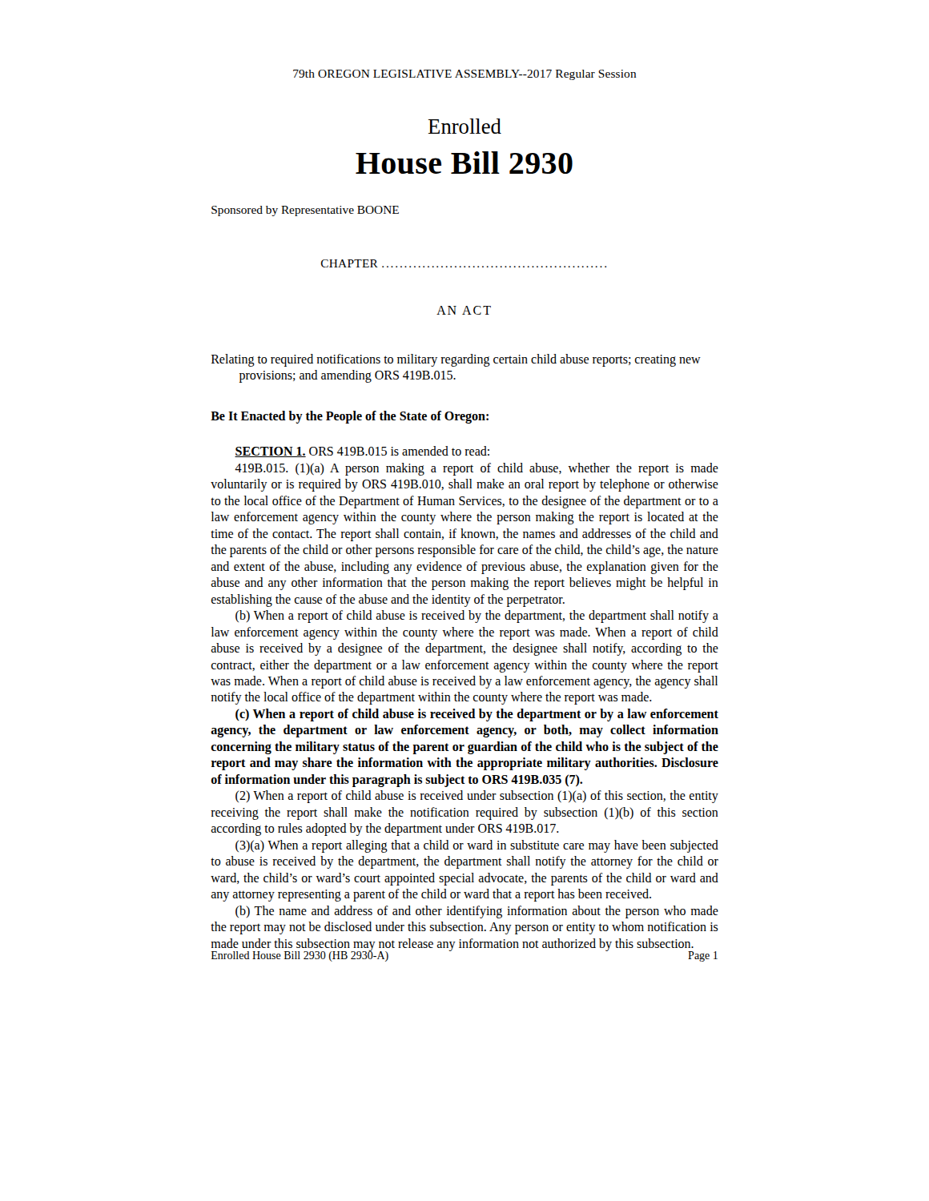79th OREGON LEGISLATIVE ASSEMBLY--2017 Regular Session
Enrolled
House Bill 2930
Sponsored by Representative BOONE
CHAPTER ..................................................
AN ACT
Relating to required notifications to military regarding certain child abuse reports; creating new provisions; and amending ORS 419B.015.
Be It Enacted by the People of the State of Oregon:
SECTION 1. ORS 419B.015 is amended to read:
419B.015. (1)(a) A person making a report of child abuse, whether the report is made voluntarily or is required by ORS 419B.010, shall make an oral report by telephone or otherwise to the local office of the Department of Human Services, to the designee of the department or to a law enforcement agency within the county where the person making the report is located at the time of the contact. The report shall contain, if known, the names and addresses of the child and the parents of the child or other persons responsible for care of the child, the child’s age, the nature and extent of the abuse, including any evidence of previous abuse, the explanation given for the abuse and any other information that the person making the report believes might be helpful in establishing the cause of the abuse and the identity of the perpetrator.
(b) When a report of child abuse is received by the department, the department shall notify a law enforcement agency within the county where the report was made. When a report of child abuse is received by a designee of the department, the designee shall notify, according to the contract, either the department or a law enforcement agency within the county where the report was made. When a report of child abuse is received by a law enforcement agency, the agency shall notify the local office of the department within the county where the report was made.
(c) When a report of child abuse is received by the department or by a law enforcement agency, the department or law enforcement agency, or both, may collect information concerning the military status of the parent or guardian of the child who is the subject of the report and may share the information with the appropriate military authorities. Disclosure of information under this paragraph is subject to ORS 419B.035 (7).
(2) When a report of child abuse is received under subsection (1)(a) of this section, the entity receiving the report shall make the notification required by subsection (1)(b) of this section according to rules adopted by the department under ORS 419B.017.
(3)(a) When a report alleging that a child or ward in substitute care may have been subjected to abuse is received by the department, the department shall notify the attorney for the child or ward, the child’s or ward’s court appointed special advocate, the parents of the child or ward and any attorney representing a parent of the child or ward that a report has been received.
(b) The name and address of and other identifying information about the person who made the report may not be disclosed under this subsection. Any person or entity to whom notification is made under this subsection may not release any information not authorized by this subsection.
Enrolled House Bill 2930 (HB 2930-A) Page 1